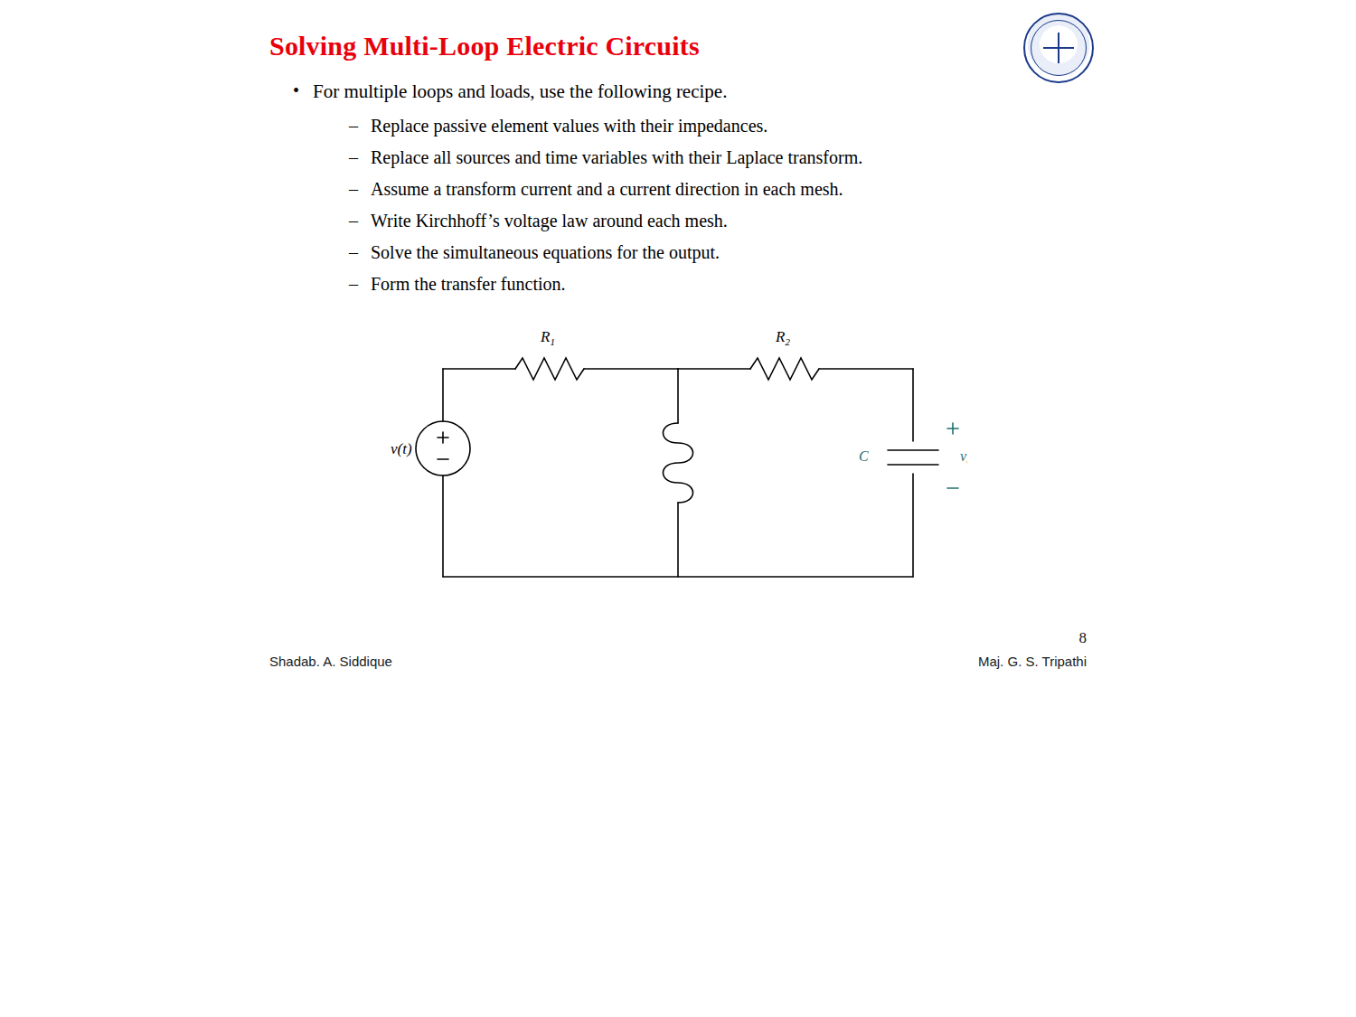Solving Multi-Loop Electric Circuits
For multiple loops and loads, use the following recipe.
Replace passive element values with their impedances.
Replace all sources and time variables with their Laplace transform.
Assume a transform current and a current direction in each mesh.
Write Kirchhoff’s voltage law around each mesh.
Solve the simultaneous equations for the output.
Form the transfer function.
R1 R2 v(t) C vC(t)
8
Shadab. A. Siddique Maj. G. S. Tripathi